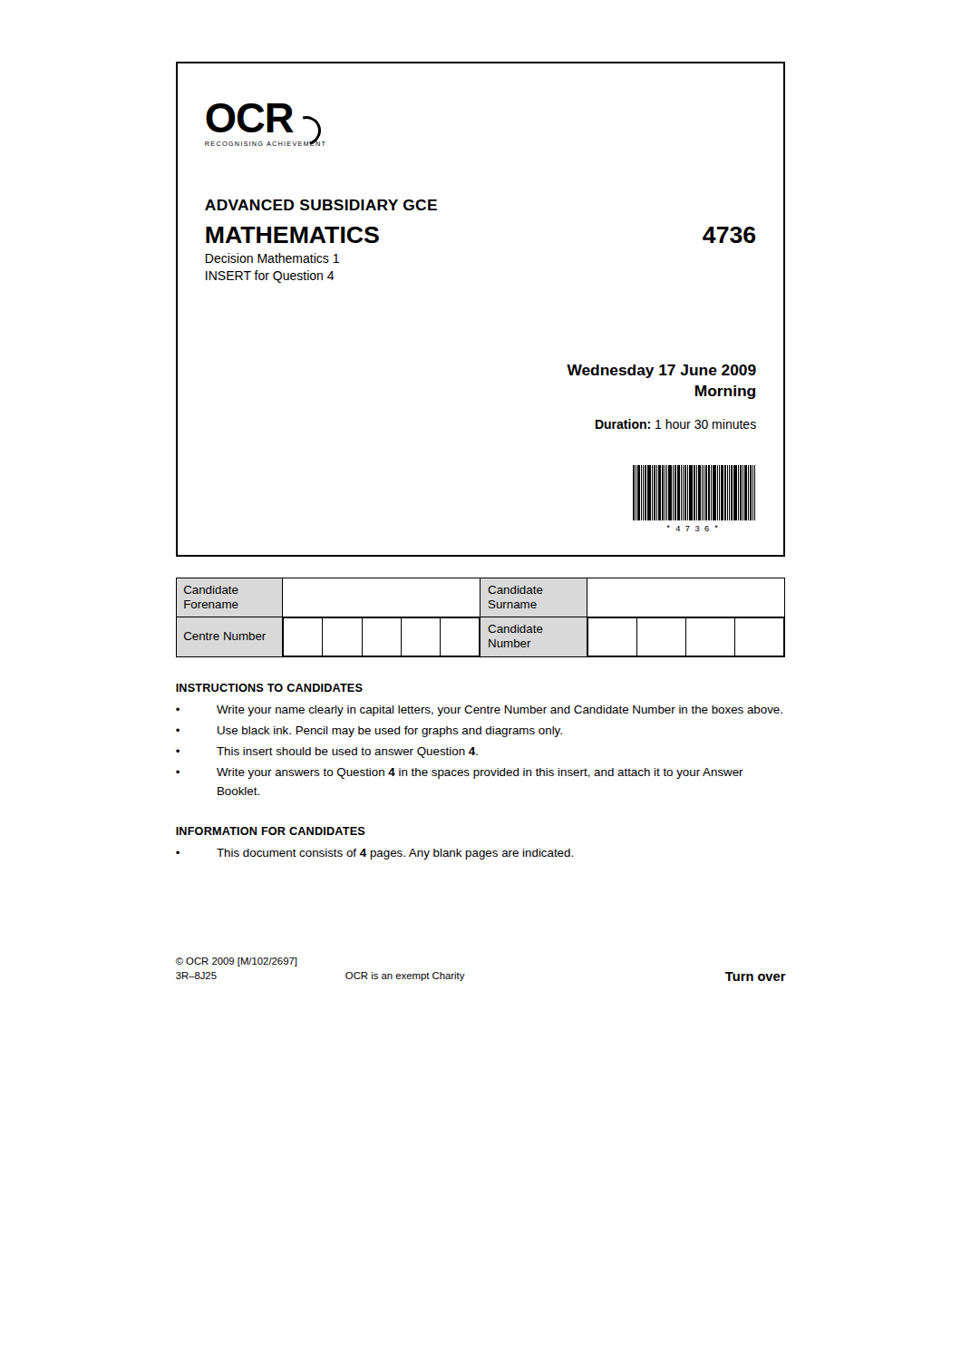OCR
RECOGNISING ACHIEVEMENT
ADVANCED SUBSIDIARY GCE
MATHEMATICS
Decision Mathematics 1
INSERT for Question 4
4736
Wednesday 17 June 2009
Morning
Duration: 1 hour 30 minutes
*4736*
| Candidate Forename | | Candidate Surname | |
| Centre Number | | Candidate Number | |
INSTRUCTIONS TO CANDIDATES
Write your name clearly in capital letters, your Centre Number and Candidate Number in the boxes above.
Use black ink. Pencil may be used for graphs and diagrams only.
This insert should be used to answer Question 4.
Write your answers to Question 4 in the spaces provided in this insert, and attach it to your Answer Booklet.
INFORMATION FOR CANDIDATES
This document consists of 4 pages. Any blank pages are indicated.
© OCR 2009 [M/102/2697]
3R–8J25
OCR is an exempt Charity
Turn over